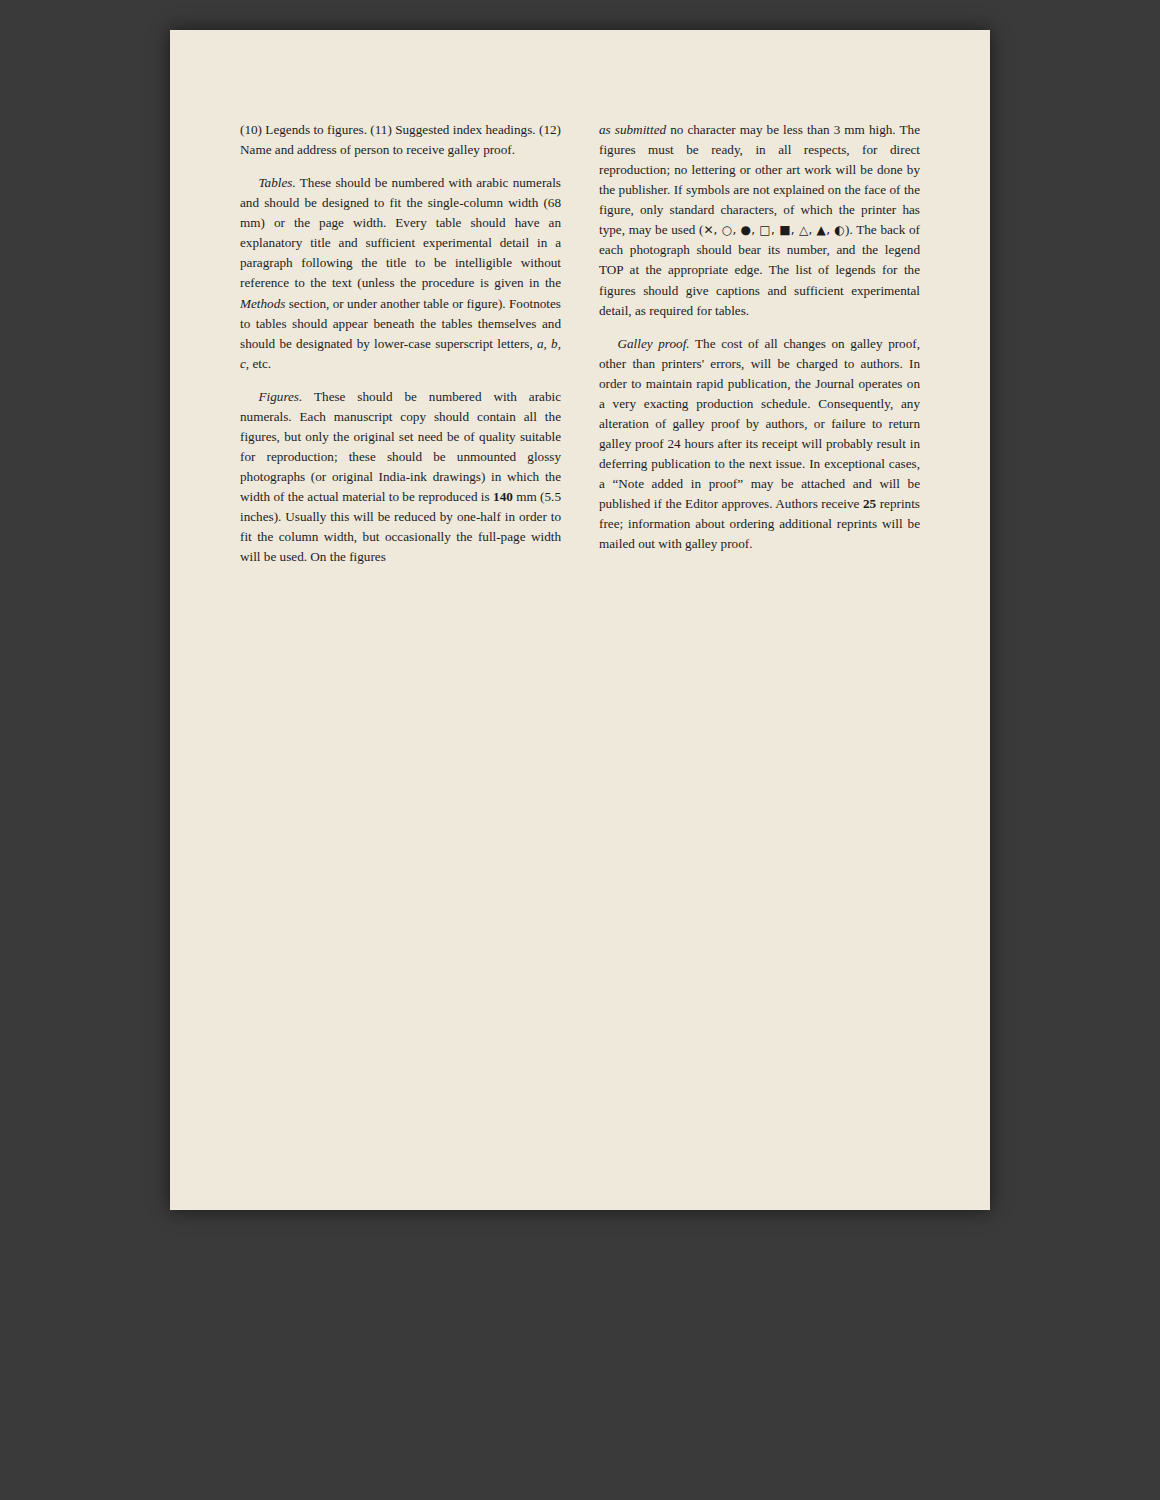(10) Legends to figures. (11) Suggested index headings. (12) Name and address of person to receive galley proof.
Tables. These should be numbered with arabic numerals and should be designed to fit the single-column width (68 mm) or the page width. Every table should have an explanatory title and sufficient experimental detail in a paragraph following the title to be intelligible without reference to the text (unless the procedure is given in the Methods section, or under another table or figure). Footnotes to tables should appear beneath the tables themselves and should be designated by lower-case superscript letters, a, b, c, etc.
Figures. These should be numbered with arabic numerals. Each manuscript copy should contain all the figures, but only the original set need be of quality suitable for reproduction; these should be unmounted glossy photographs (or original India-ink drawings) in which the width of the actual material to be reproduced is 140 mm (5.5 inches). Usually this will be reduced by one-half in order to fit the column width, but occasionally the full-page width will be used. On the figures
as submitted no character may be less than 3 mm high. The figures must be ready, in all respects, for direct reproduction; no lettering or other art work will be done by the publisher. If symbols are not explained on the face of the figure, only standard characters, of which the printer has type, may be used (✕, ○, ●, □, ■, △, ▲, ◐). The back of each photograph should bear its number, and the legend TOP at the appropriate edge. The list of legends for the figures should give captions and sufficient experimental detail, as required for tables.
Galley proof. The cost of all changes on galley proof, other than printers' errors, will be charged to authors. In order to maintain rapid publication, the Journal operates on a very exacting production schedule. Consequently, any alteration of galley proof by authors, or failure to return galley proof 24 hours after its receipt will probably result in deferring publication to the next issue. In exceptional cases, a “Note added in proof” may be attached and will be published if the Editor approves. Authors receive 25 reprints free; information about ordering additional reprints will be mailed out with galley proof.